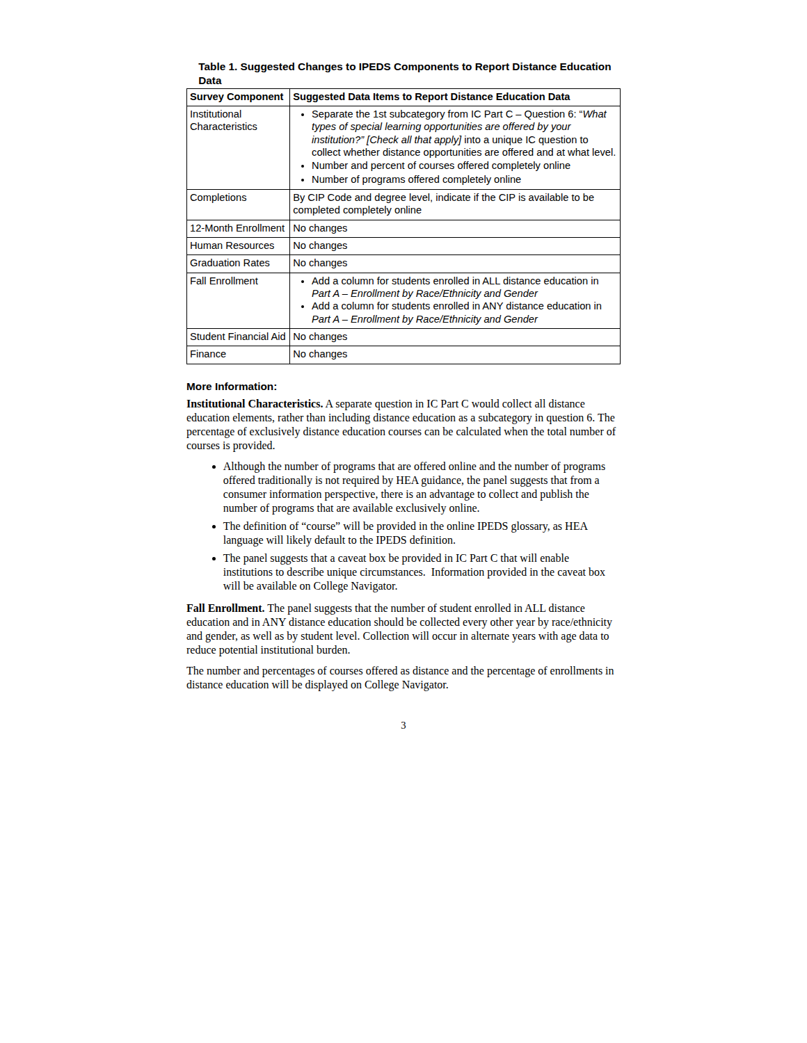Table 1. Suggested Changes to IPEDS Components to Report Distance Education Data
| Survey Component | Suggested Data Items to Report Distance Education Data |
| --- | --- |
| Institutional Characteristics | Separate the 1st subcategory from IC Part C – Question 6: “ What types of special learning opportunities are offered by your institution?” [Check all that apply] into a unique IC question to collect whether distance opportunities are offered and at what level. Number and percent of courses offered completely online Number of programs offered completely online |
| Completions | By CIP Code and degree level, indicate if the CIP is available to be completed completely online |
| 12-Month Enrollment | No changes |
| Human Resources | No changes |
| Graduation Rates | No changes |
| Fall Enrollment | Add a column for students enrolled in ALL distance education in Part A – Enrollment by Race/Ethnicity and Gender Add a column for students enrolled in ANY distance education in Part A – Enrollment by Race/Ethnicity and Gender |
| Student Financial Aid | No changes |
| Finance | No changes |
More Information:
Institutional Characteristics. A separate question in IC Part C would collect all distance education elements, rather than including distance education as a subcategory in question 6. The percentage of exclusively distance education courses can be calculated when the total number of courses is provided.
Although the number of programs that are offered online and the number of programs offered traditionally is not required by HEA guidance, the panel suggests that from a consumer information perspective, there is an advantage to collect and publish the number of programs that are available exclusively online.
The definition of “course” will be provided in the online IPEDS glossary, as HEA language will likely default to the IPEDS definition.
The panel suggests that a caveat box be provided in IC Part C that will enable institutions to describe unique circumstances. Information provided in the caveat box will be available on College Navigator.
Fall Enrollment. The panel suggests that the number of student enrolled in ALL distance education and in ANY distance education should be collected every other year by race/ethnicity and gender, as well as by student level. Collection will occur in alternate years with age data to reduce potential institutional burden.
The number and percentages of courses offered as distance and the percentage of enrollments in distance education will be displayed on College Navigator.
3